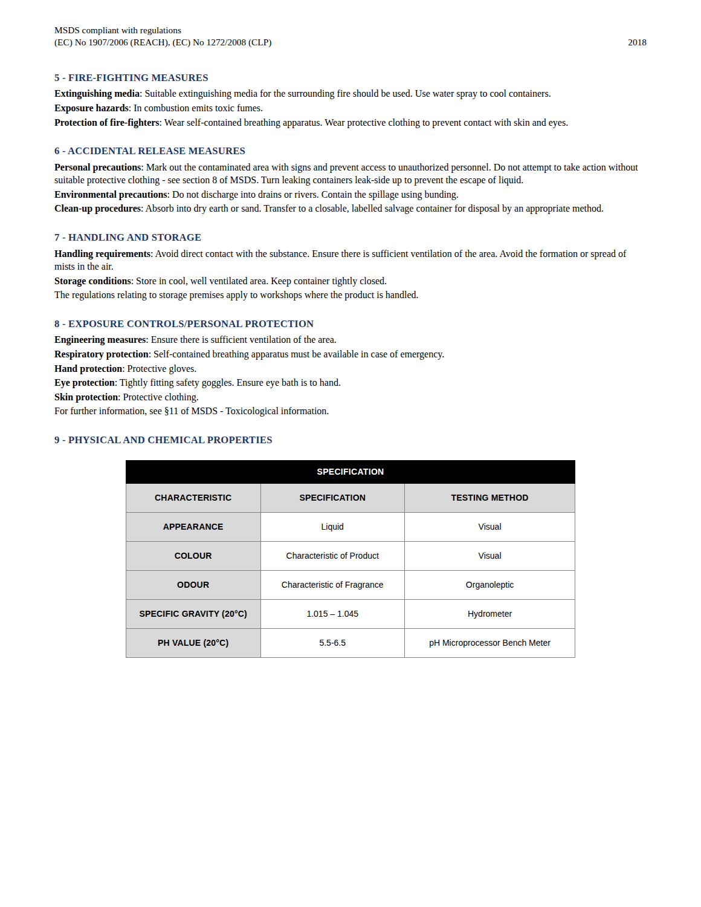MSDS compliant with regulations
(EC) No 1907/2006 (REACH), (EC) No 1272/2008 (CLP) 2018
5 - FIRE-FIGHTING MEASURES
Extinguishing media: Suitable extinguishing media for the surrounding fire should be used. Use water spray to cool containers.
Exposure hazards: In combustion emits toxic fumes.
Protection of fire-fighters: Wear self-contained breathing apparatus. Wear protective clothing to prevent contact with skin and eyes.
6 - ACCIDENTAL RELEASE MEASURES
Personal precautions: Mark out the contaminated area with signs and prevent access to unauthorized personnel. Do not attempt to take action without suitable protective clothing - see section 8 of MSDS. Turn leaking containers leak-side up to prevent the escape of liquid.
Environmental precautions: Do not discharge into drains or rivers. Contain the spillage using bunding.
Clean-up procedures: Absorb into dry earth or sand. Transfer to a closable, labelled salvage container for disposal by an appropriate method.
7 - HANDLING AND STORAGE
Handling requirements: Avoid direct contact with the substance. Ensure there is sufficient ventilation of the area. Avoid the formation or spread of mists in the air.
Storage conditions: Store in cool, well ventilated area. Keep container tightly closed.
The regulations relating to storage premises apply to workshops where the product is handled.
8 - EXPOSURE CONTROLS/PERSONAL PROTECTION
Engineering measures: Ensure there is sufficient ventilation of the area.
Respiratory protection: Self-contained breathing apparatus must be available in case of emergency.
Hand protection: Protective gloves.
Eye protection: Tightly fitting safety goggles. Ensure eye bath is to hand.
Skin protection: Protective clothing.
For further information, see §11 of MSDS - Toxicological information.
9 - PHYSICAL AND CHEMICAL PROPERTIES
| SPECIFICATION |
| --- |
| CHARACTERISTIC | SPECIFICATION | TESTING METHOD |
| APPEARANCE | Liquid | Visual |
| COLOUR | Characteristic of Product | Visual |
| ODOUR | Characteristic of Fragrance | Organoleptic |
| SPECIFIC GRAVITY (20°C) | 1.015 – 1.045 | Hydrometer |
| PH VALUE (20°C) | 5.5-6.5 | pH Microprocessor Bench Meter |